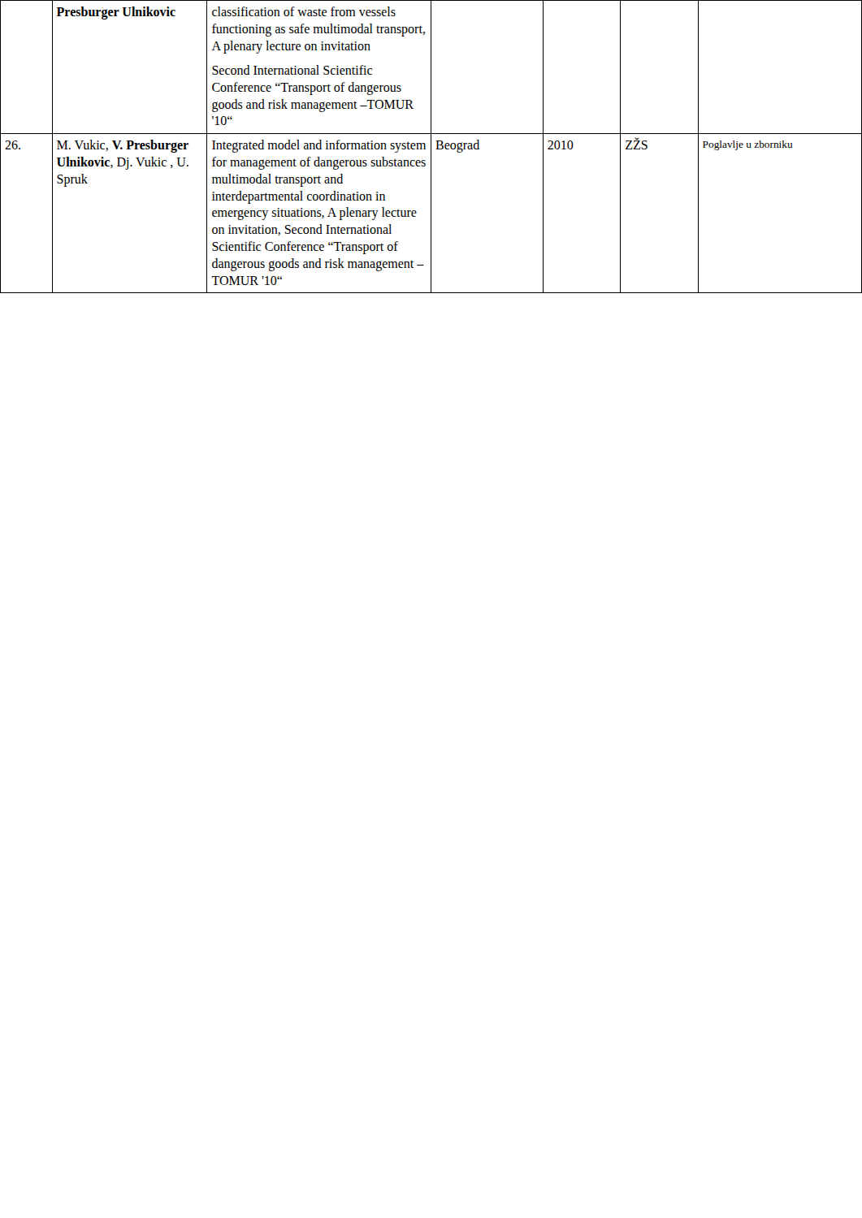| | Presburger Ulnikovic | classification of waste from vessels functioning as safe multimodal transport, A plenary lecture on invitation Second International Scientific Conference “Transport of dangerous goods and risk management –TOMUR '10“ | | | | |
| 26. | M. Vukic, V. Presburger Ulnikovic , Dj. Vukic , U. Spruk | Integrated model and information system for management of dangerous substances multimodal transport and interdepartmental coordination in emergency situations, A plenary lecture on invitation, Second International Scientific Conference “Transport of dangerous goods and risk management – TOMUR '10“ | Beograd | 2010 | ZŽS | Poglavlje u zborniku |